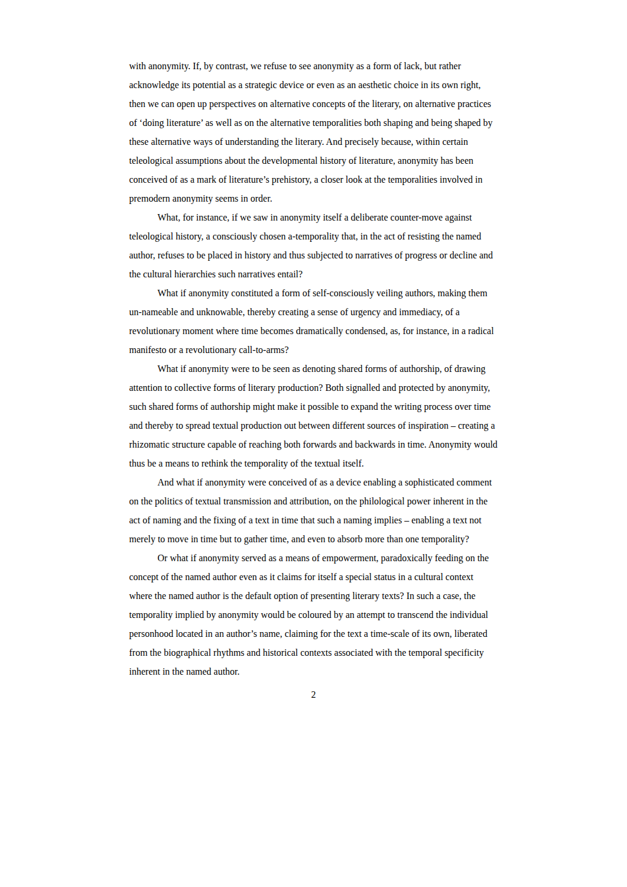with anonymity. If, by contrast, we refuse to see anonymity as a form of lack, but rather acknowledge its potential as a strategic device or even as an aesthetic choice in its own right, then we can open up perspectives on alternative concepts of the literary, on alternative practices of ‘doing literature’ as well as on the alternative temporalities both shaping and being shaped by these alternative ways of understanding the literary. And precisely because, within certain teleological assumptions about the developmental history of literature, anonymity has been conceived of as a mark of literature’s prehistory, a closer look at the temporalities involved in premodern anonymity seems in order.
What, for instance, if we saw in anonymity itself a deliberate counter-move against teleological history, a consciously chosen a-temporality that, in the act of resisting the named author, refuses to be placed in history and thus subjected to narratives of progress or decline and the cultural hierarchies such narratives entail?
What if anonymity constituted a form of self-consciously veiling authors, making them un-nameable and unknowable, thereby creating a sense of urgency and immediacy, of a revolutionary moment where time becomes dramatically condensed, as, for instance, in a radical manifesto or a revolutionary call-to-arms?
What if anonymity were to be seen as denoting shared forms of authorship, of drawing attention to collective forms of literary production? Both signalled and protected by anonymity, such shared forms of authorship might make it possible to expand the writing process over time and thereby to spread textual production out between different sources of inspiration – creating a rhizomatic structure capable of reaching both forwards and backwards in time. Anonymity would thus be a means to rethink the temporality of the textual itself.
And what if anonymity were conceived of as a device enabling a sophisticated comment on the politics of textual transmission and attribution, on the philological power inherent in the act of naming and the fixing of a text in time that such a naming implies – enabling a text not merely to move in time but to gather time, and even to absorb more than one temporality?
Or what if anonymity served as a means of empowerment, paradoxically feeding on the concept of the named author even as it claims for itself a special status in a cultural context where the named author is the default option of presenting literary texts? In such a case, the temporality implied by anonymity would be coloured by an attempt to transcend the individual personhood located in an author’s name, claiming for the text a time-scale of its own, liberated from the biographical rhythms and historical contexts associated with the temporal specificity inherent in the named author.
2